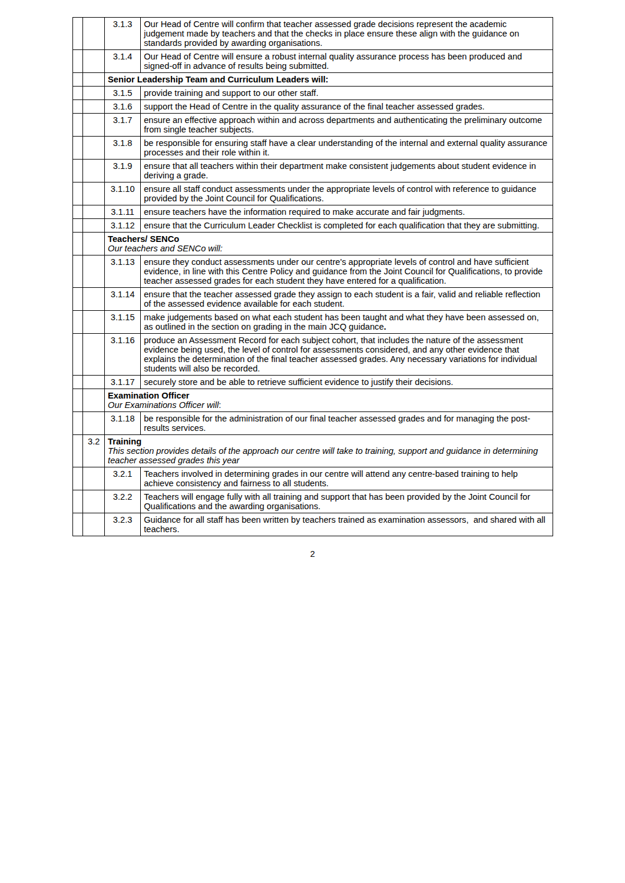| | | 3.1.3 | Our Head of Centre will confirm that teacher assessed grade decisions represent the academic judgement made by teachers and that the checks in place ensure these align with the guidance on standards provided by awarding organisations. |
| | | 3.1.4 | Our Head of Centre will ensure a robust internal quality assurance process has been produced and signed-off in advance of results being submitted. |
| | | Senior Leadership Team and Curriculum Leaders will: |
| | | 3.1.5 | provide training and support to our other staff. |
| | | 3.1.6 | support the Head of Centre in the quality assurance of the final teacher assessed grades. |
| | | 3.1.7 | ensure an effective approach within and across departments and authenticating the preliminary outcome from single teacher subjects. |
| | | 3.1.8 | be responsible for ensuring staff have a clear understanding of the internal and external quality assurance processes and their role within it. |
| | | 3.1.9 | ensure that all teachers within their department make consistent judgements about student evidence in deriving a grade. |
| | | 3.1.10 | ensure all staff conduct assessments under the appropriate levels of control with reference to guidance provided by the Joint Council for Qualifications. |
| | | 3.1.11 | ensure teachers have the information required to make accurate and fair judgments. |
| | | 3.1.12 | ensure that the Curriculum Leader Checklist is completed for each qualification that they are submitting. |
| | | Teachers/ SENCo Our teachers and SENCo will: |
| | | 3.1.13 | ensure they conduct assessments under our centre's appropriate levels of control and have sufficient evidence, in line with this Centre Policy and guidance from the Joint Council for Qualifications, to provide teacher assessed grades for each student they have entered for a qualification. |
| | | 3.1.14 | ensure that the teacher assessed grade they assign to each student is a fair, valid and reliable reflection of the assessed evidence available for each student. |
| | | 3.1.15 | make judgements based on what each student has been taught and what they have been assessed on, as outlined in the section on grading in the main JCQ guidance . |
| | | 3.1.16 | produce an Assessment Record for each subject cohort, that includes the nature of the assessment evidence being used, the level of control for assessments considered, and any other evidence that explains the determination of the final teacher assessed grades. Any necessary variations for individual students will also be recorded. |
| | | 3.1.17 | securely store and be able to retrieve sufficient evidence to justify their decisions. |
| | | Examination Officer Our Examinations Officer will : |
| | | 3.1.18 | be responsible for the administration of our final teacher assessed grades and for managing the post-results services. |
| | 3.2 | Training This section provides details of the approach our centre will take to training, support and guidance in determining teacher assessed grades this year |
| | | 3.2.1 | Teachers involved in determining grades in our centre will attend any centre-based training to help achieve consistency and fairness to all students. |
| | | 3.2.2 | Teachers will engage fully with all training and support that has been provided by the Joint Council for Qualifications and the awarding organisations. |
| | | 3.2.3 | Guidance for all staff has been written by teachers trained as examination assessors, and shared with all teachers. |
2